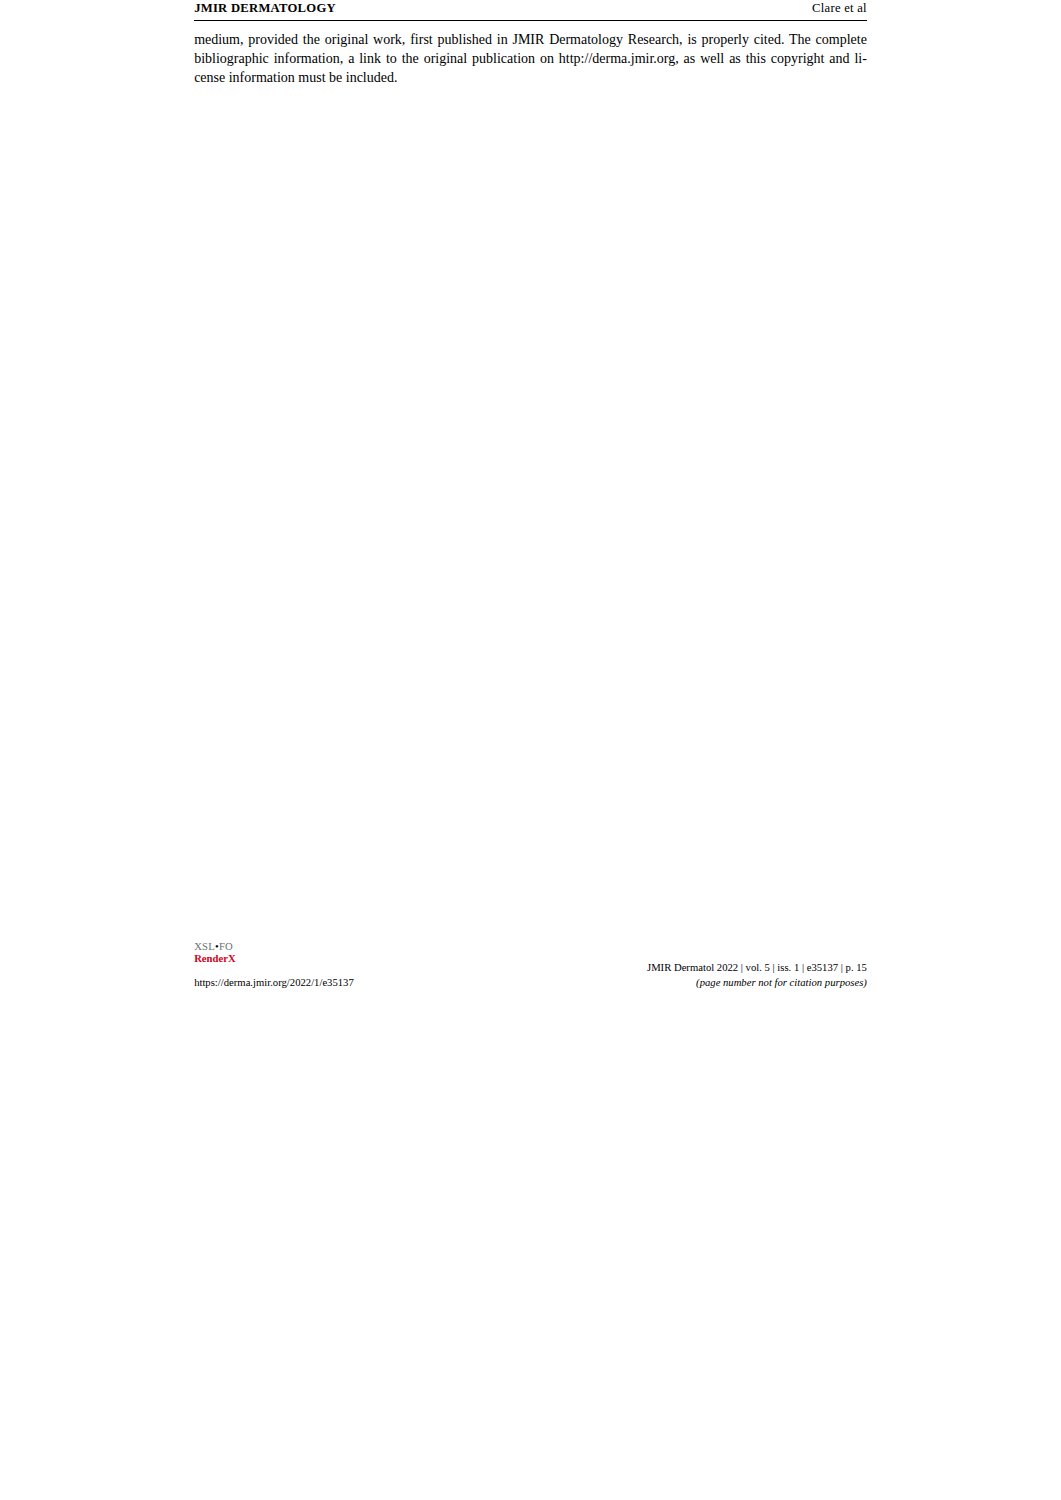JMIR Dermatology Clare et al
medium, provided the original work, first published in JMIR Dermatology Research, is properly cited. The complete bibliographic information, a link to the original publication on http://derma.jmir.org, as well as this copyright and license information must be included.
XSL•FO
Render X
https://derma.jmir.org/2022/1/e35137
JMIR Dermatol 2022 | vol. 5 | iss. 1 | e35137 | p. 15
(page number not for citation purposes)